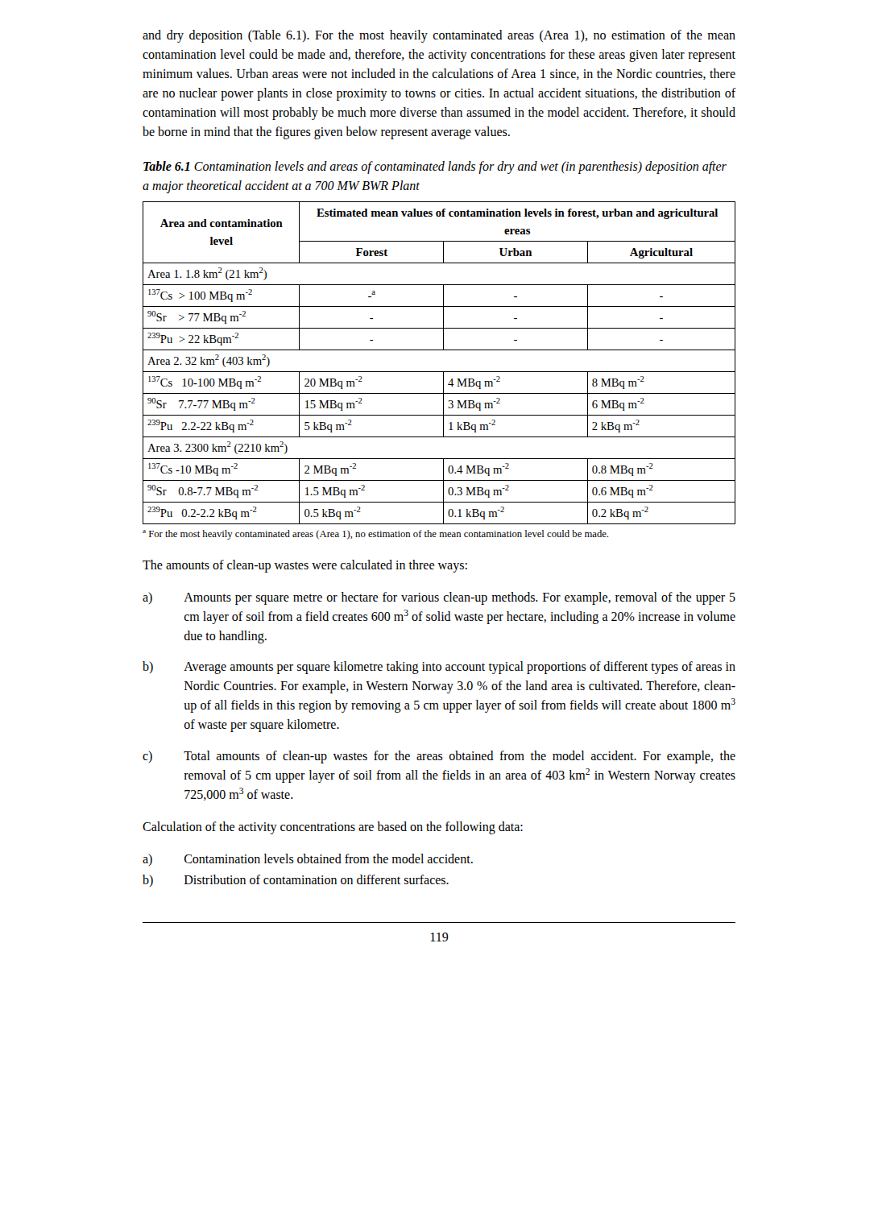and dry deposition (Table 6.1). For the most heavily contaminated areas (Area 1), no estimation of the mean contamination level could be made and, therefore, the activity concentrations for these areas given later represent minimum values. Urban areas were not included in the calculations of Area 1 since, in the Nordic countries, there are no nuclear power plants in close proximity to towns or cities. In actual accident situations, the distribution of contamination will most probably be much more diverse than assumed in the model accident. Therefore, it should be borne in mind that the figures given below represent average values.
Table 6.1 Contamination levels and areas of contaminated lands for dry and wet (in parenthesis) deposition after a major theoretical accident at a 700 MW BWR Plant
| Area and contamination level | Estimated mean values of contamination levels in forest, urban and agricultural ereas |
| --- | --- |
| Forest | Urban | Agricultural |
| Area 1. 1.8 km 2 (21 km 2 ) |
| 137 Cs > 100 MBq m -2 | - a | - | - |
| 90 Sr > 77 MBq m -2 | - | - | - |
| 239 Pu > 22 kBqm -2 | - | - | - |
| Area 2. 32 km 2 (403 km 2 ) |
| 137 Cs 10-100 MBq m -2 | 20 MBq m -2 | 4 MBq m -2 | 8 MBq m -2 |
| 90 Sr 7.7-77 MBq m -2 | 15 MBq m -2 | 3 MBq m -2 | 6 MBq m -2 |
| 239 Pu 2.2-22 kBq m -2 | 5 kBq m -2 | 1 kBq m -2 | 2 kBq m -2 |
| Area 3. 2300 km 2 (2210 km 2 ) |
| 137 Cs -10 MBq m -2 | 2 MBq m -2 | 0.4 MBq m -2 | 0.8 MBq m -2 |
| 90 Sr 0.8-7.7 MBq m -2 | 1.5 MBq m -2 | 0.3 MBq m -2 | 0.6 MBq m -2 |
| 239 Pu 0.2-2.2 kBq m -2 | 0.5 kBq m -2 | 0.1 kBq m -2 | 0.2 kBq m -2 |
a For the most heavily contaminated areas (Area 1), no estimation of the mean contamination level could be made.
The amounts of clean-up wastes were calculated in three ways:
a) Amounts per square metre or hectare for various clean-up methods. For example, removal of the upper 5 cm layer of soil from a field creates 600 m3 of solid waste per hectare, including a 20% increase in volume due to handling.
b) Average amounts per square kilometre taking into account typical proportions of different types of areas in Nordic Countries. For example, in Western Norway 3.0 % of the land area is cultivated. Therefore, clean-up of all fields in this region by removing a 5 cm upper layer of soil from fields will create about 1800 m3 of waste per square kilometre.
c) Total amounts of clean-up wastes for the areas obtained from the model accident. For example, the removal of 5 cm upper layer of soil from all the fields in an area of 403 km2 in Western Norway creates 725,000 m3 of waste.
Calculation of the activity concentrations are based on the following data:
a) Contamination levels obtained from the model accident.
b) Distribution of contamination on different surfaces.
119